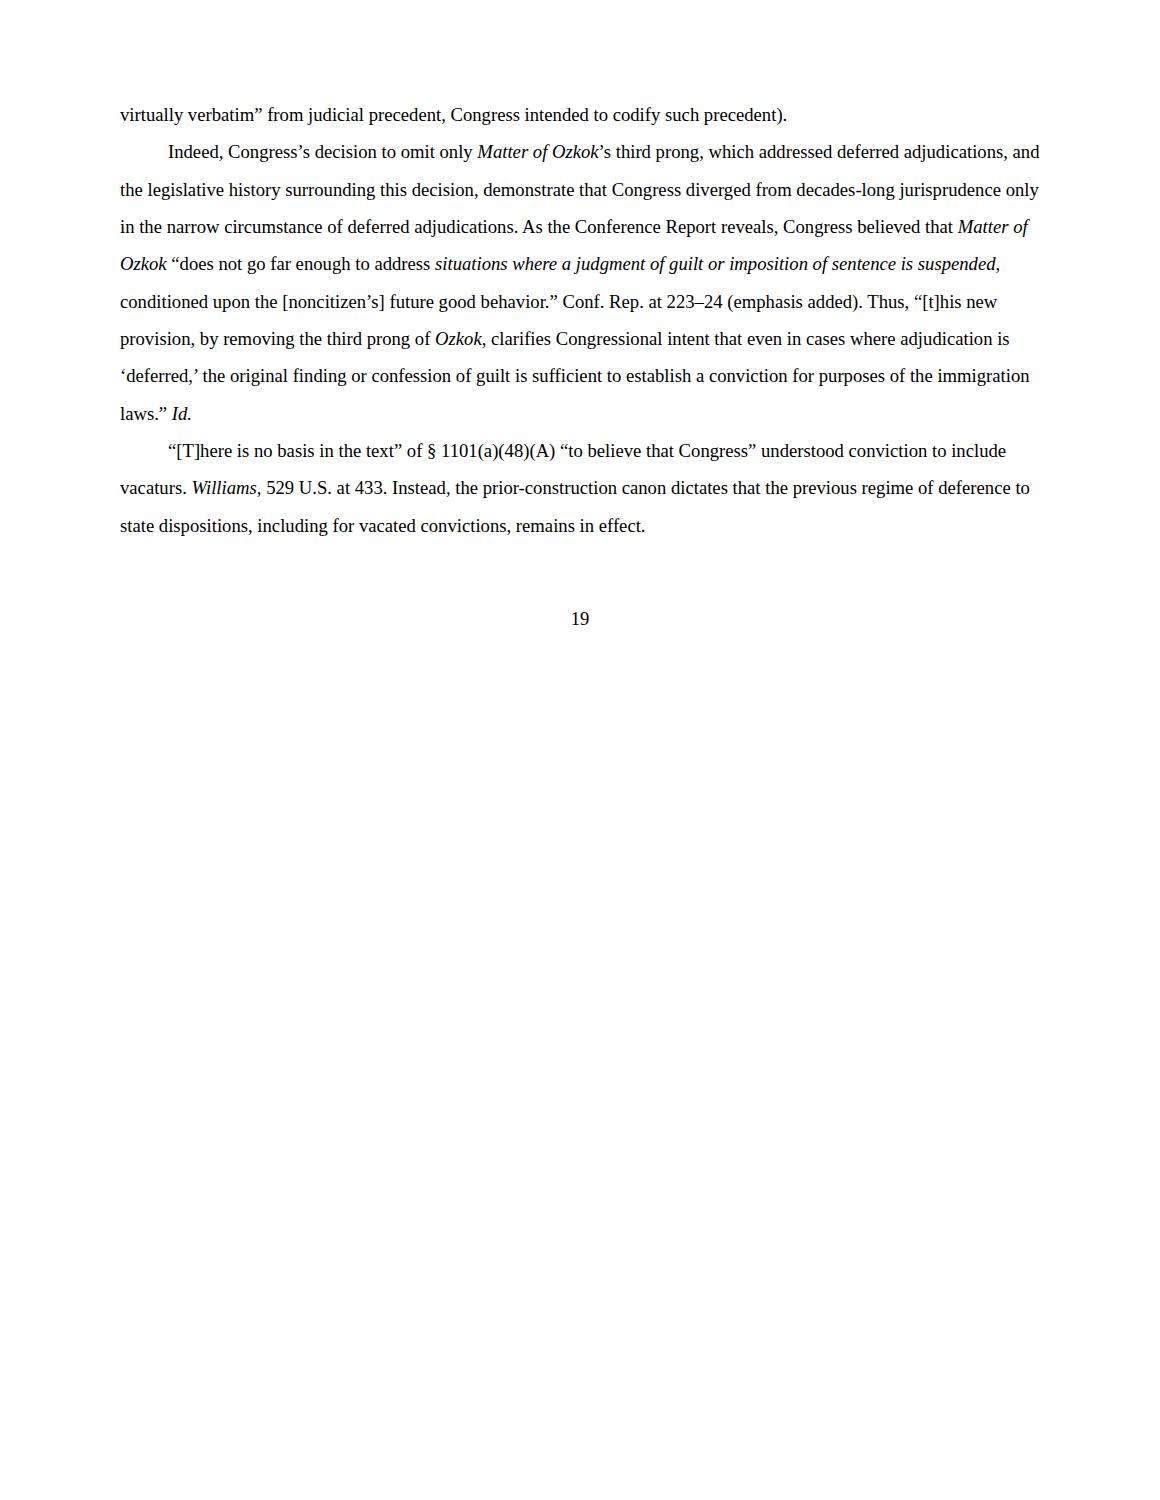virtually verbatim” from judicial precedent, Congress intended to codify such precedent).
Indeed, Congress’s decision to omit only Matter of Ozkok’s third prong, which addressed deferred adjudications, and the legislative history surrounding this decision, demonstrate that Congress diverged from decades-long jurisprudence only in the narrow circumstance of deferred adjudications. As the Conference Report reveals, Congress believed that Matter of Ozkok “does not go far enough to address situations where a judgment of guilt or imposition of sentence is suspended, conditioned upon the [noncitizen’s] future good behavior.” Conf. Rep. at 223–24 (emphasis added). Thus, “[t]his new provision, by removing the third prong of Ozkok, clarifies Congressional intent that even in cases where adjudication is ‘deferred,’ the original finding or confession of guilt is sufficient to establish a conviction for purposes of the immigration laws.” Id.
“[T]here is no basis in the text” of § 1101(a)(48)(A) “to believe that Congress” understood conviction to include vacaturs. Williams, 529 U.S. at 433. Instead, the prior-construction canon dictates that the previous regime of deference to state dispositions, including for vacated convictions, remains in effect.
19